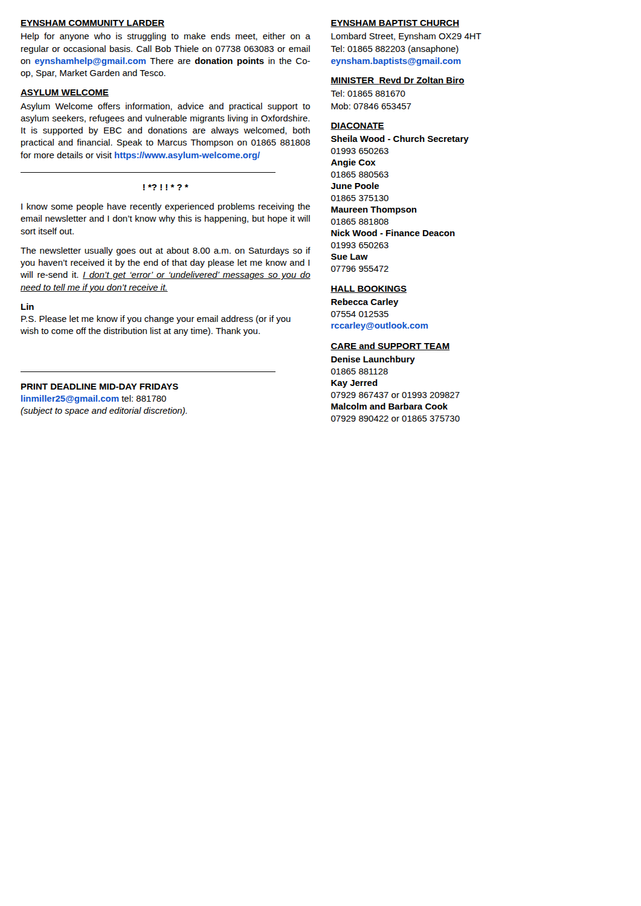Eynsham Community Larder
Help for anyone who is struggling to make ends meet, either on a regular or occasional basis. Call Bob Thiele on 07738 063083 or email on eynshamhelp@gmail.com There are donation points in the Co-op, Spar, Market Garden and Tesco.
Asylum Welcome
Asylum Welcome offers information, advice and practical support to asylum seekers, refugees and vulnerable migrants living in Oxfordshire. It is supported by EBC and donations are always welcomed, both practical and financial. Speak to Marcus Thompson on 01865 881808 for more details or visit https://www.asylum-welcome.org/
! *? ! ! * ? *
I know some people have recently experienced problems receiving the email newsletter and I don’t know why this is happening, but hope it will sort itself out.
The newsletter usually goes out at about 8.00 a.m. on Saturdays so if you haven’t received it by the end of that day please let me know and I will re-send it. I don’t get ‘error’ or ‘undelivered’ messages so you do need to tell me if you don’t receive it.
Lin
P.S. Please let me know if you change your email address (or if you wish to come off the distribution list at any time). Thank you.
Print deadline mid-day Fridays
linmiller25@gmail.com tel: 881780
(subject to space and editorial discretion).
Eynsham Baptist Church
Lombard Street, Eynsham OX29 4HT
Tel: 01865 882203 (ansaphone)
eynsham.baptists@gmail.com
MINISTER Revd Dr Zoltan Biro
Tel: 01865 881670
Mob: 07846 653457
Diaconate
Sheila Wood - Church Secretary
01993 650263
Angie Cox
01865 880563
June Poole
01865 375130
Maureen Thompson
01865 881808
Nick Wood - Finance Deacon
01993 650263
Sue Law
07796 955472
Hall Bookings
Rebecca Carley
07554 012535
rccarley@outlook.com
CARE and SUPPORT TEAM
Denise Launchbury
01865 881128
Kay Jerred
07929 867437 or 01993 209827
Malcolm and Barbara Cook
07929 890422 or 01865 375730